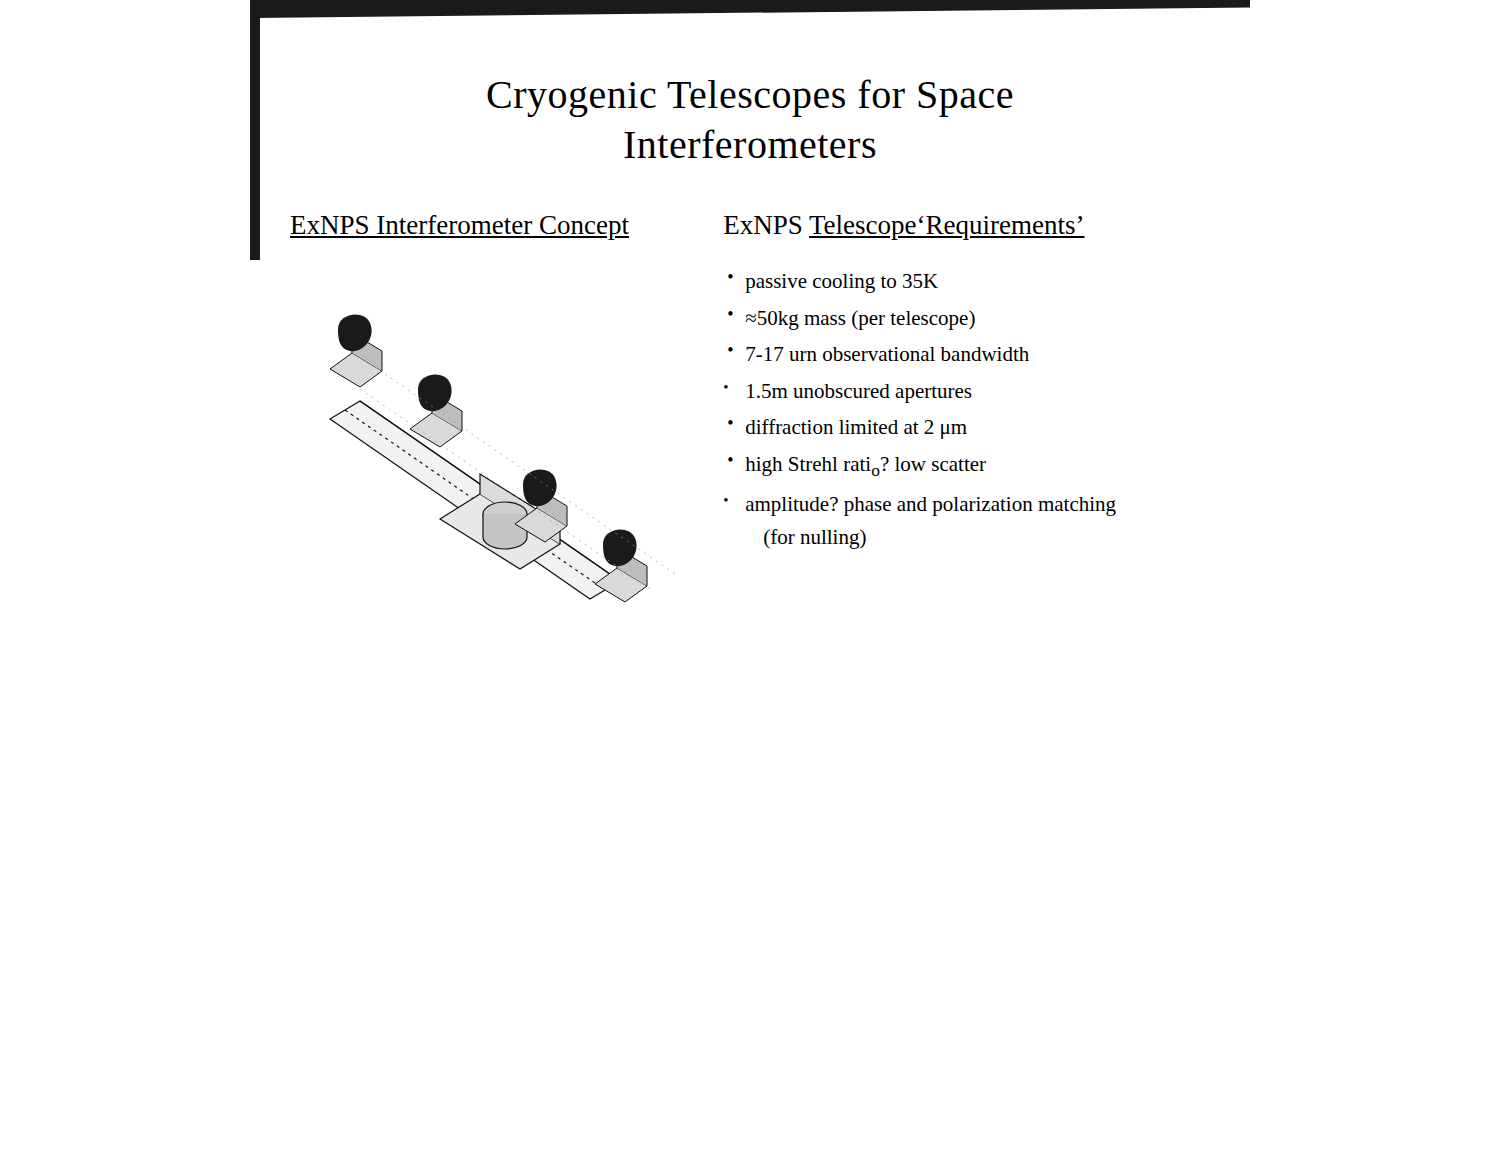Cryogenic Telescopes for Space
Interferometers
ExNPS Interferometer Concept
ExNPS Telescope‘Requirements’
passive cooling to 35K
≈50kg mass (per telescope)
7-17 urn observational bandwidth
1.5m unobscured apertures
diffraction limited at 2 μm
high Strehl ratio? low scatter
amplitude? phase and polarization matching (for nulling)